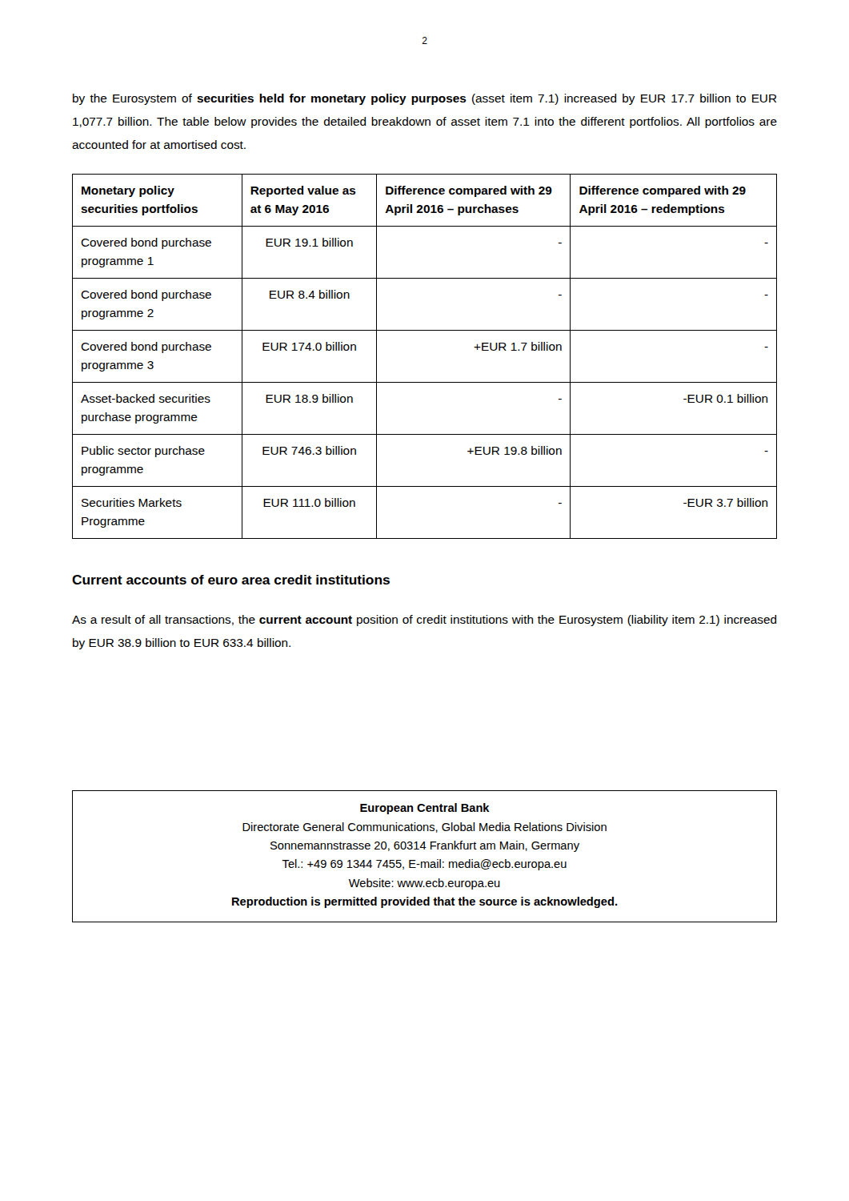2
by the Eurosystem of securities held for monetary policy purposes (asset item 7.1) increased by EUR 17.7 billion to EUR 1,077.7 billion. The table below provides the detailed breakdown of asset item 7.1 into the different portfolios. All portfolios are accounted for at amortised cost.
| Monetary policy securities portfolios | Reported value as at 6 May 2016 | Difference compared with 29 April 2016 – purchases | Difference compared with 29 April 2016 – redemptions |
| --- | --- | --- | --- |
| Covered bond purchase programme 1 | EUR 19.1 billion | - | - |
| Covered bond purchase programme 2 | EUR 8.4 billion | - | - |
| Covered bond purchase programme 3 | EUR 174.0 billion | +EUR 1.7 billion | - |
| Asset-backed securities purchase programme | EUR 18.9 billion | - | -EUR 0.1 billion |
| Public sector purchase programme | EUR 746.3 billion | +EUR 19.8 billion | - |
| Securities Markets Programme | EUR 111.0 billion | - | -EUR 3.7 billion |
Current accounts of euro area credit institutions
As a result of all transactions, the current account position of credit institutions with the Eurosystem (liability item 2.1) increased by EUR 38.9 billion to EUR 633.4 billion.
European Central Bank
Directorate General Communications, Global Media Relations Division
Sonnemannstrasse 20, 60314 Frankfurt am Main, Germany
Tel.: +49 69 1344 7455, E-mail: media@ecb.europa.eu
Website: www.ecb.europa.eu
Reproduction is permitted provided that the source is acknowledged.